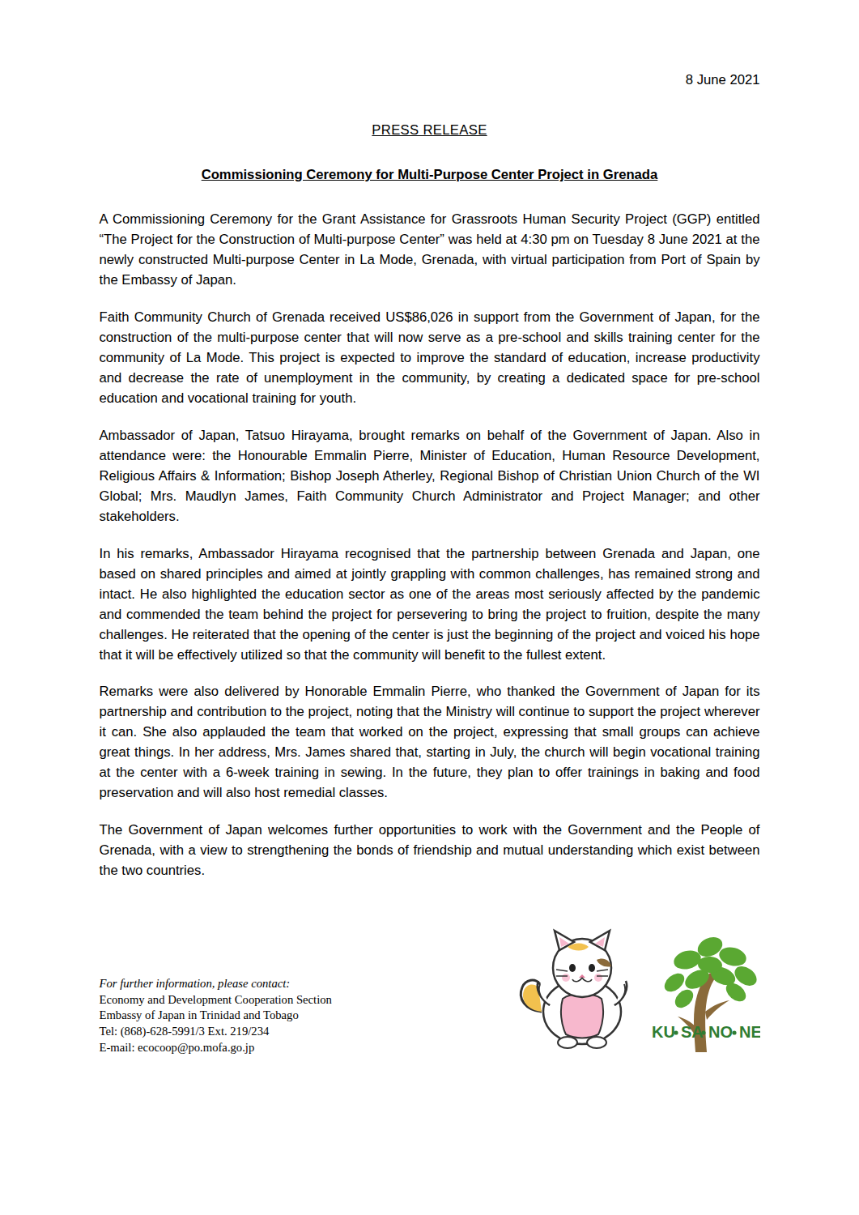8 June 2021
PRESS RELEASE
Commissioning Ceremony for Multi-Purpose Center Project in Grenada
A Commissioning Ceremony for the Grant Assistance for Grassroots Human Security Project (GGP) entitled “The Project for the Construction of Multi-purpose Center” was held at 4:30 pm on Tuesday 8 June 2021 at the newly constructed Multi-purpose Center in La Mode, Grenada, with virtual participation from Port of Spain by the Embassy of Japan.
Faith Community Church of Grenada received US$86,026 in support from the Government of Japan, for the construction of the multi-purpose center that will now serve as a pre-school and skills training center for the community of La Mode. This project is expected to improve the standard of education, increase productivity and decrease the rate of unemployment in the community, by creating a dedicated space for pre-school education and vocational training for youth.
Ambassador of Japan, Tatsuo Hirayama, brought remarks on behalf of the Government of Japan. Also in attendance were: the Honourable Emmalin Pierre, Minister of Education, Human Resource Development, Religious Affairs & Information; Bishop Joseph Atherley, Regional Bishop of Christian Union Church of the WI Global; Mrs. Maudlyn James, Faith Community Church Administrator and Project Manager; and other stakeholders.
In his remarks, Ambassador Hirayama recognised that the partnership between Grenada and Japan, one based on shared principles and aimed at jointly grappling with common challenges, has remained strong and intact. He also highlighted the education sector as one of the areas most seriously affected by the pandemic and commended the team behind the project for persevering to bring the project to fruition, despite the many challenges. He reiterated that the opening of the center is just the beginning of the project and voiced his hope that it will be effectively utilized so that the community will benefit to the fullest extent.
Remarks were also delivered by Honorable Emmalin Pierre, who thanked the Government of Japan for its partnership and contribution to the project, noting that the Ministry will continue to support the project wherever it can. She also applauded the team that worked on the project, expressing that small groups can achieve great things. In her address, Mrs. James shared that, starting in July, the church will begin vocational training at the center with a 6-week training in sewing. In the future, they plan to offer trainings in baking and food preservation and will also host remedial classes.
The Government of Japan welcomes further opportunities to work with the Government and the People of Grenada, with a view to strengthening the bonds of friendship and mutual understanding which exist between the two countries.
For further information, please contact:
Economy and Development Cooperation Section
Embassy of Japan in Trinidad and Tobago
Tel: (868)-628-5991/3 Ext. 219/234
E-mail: ecocoop@po.mofa.go.jp
KU-SA-NO-NE grassroots logo: a cat mascot beside a leafy tree KU SA NO NE